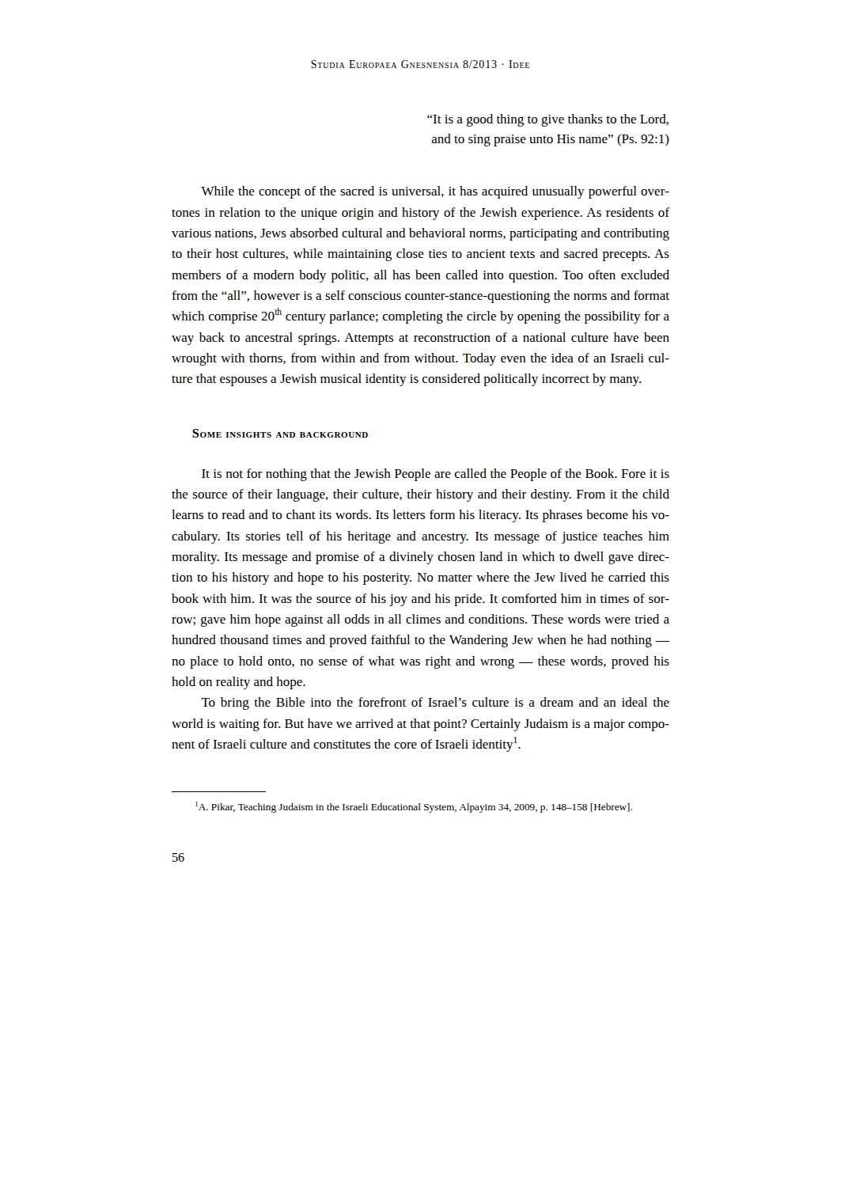Studia Europaea Gnesnensia 8/2013 · Idee
“It is a good thing to give thanks to the Lord,
and to sing praise unto His name” (Ps. 92:1)
While the concept of the sacred is universal, it has acquired unusually powerful overtones in relation to the unique origin and history of the Jewish experience. As residents of various nations, Jews absorbed cultural and behavioral norms, participating and contributing to their host cultures, while maintaining close ties to ancient texts and sacred precepts. As members of a modern body politic, all has been called into question. Too often excluded from the “all”, however is a self conscious counter-stance-questioning the norms and format which comprise 20th century parlance; completing the circle by opening the possibility for a way back to ancestral springs. Attempts at reconstruction of a national culture have been wrought with thorns, from within and from without. Today even the idea of an Israeli culture that espouses a Jewish musical identity is considered politically incorrect by many.
Some insights and background
It is not for nothing that the Jewish People are called the People of the Book. Fore it is the source of their language, their culture, their history and their destiny. From it the child learns to read and to chant its words. Its letters form his literacy. Its phrases become his vocabulary. Its stories tell of his heritage and ancestry. Its message of justice teaches him morality. Its message and promise of a divinely chosen land in which to dwell gave direction to his history and hope to his posterity. No matter where the Jew lived he carried this book with him. It was the source of his joy and his pride. It comforted him in times of sorrow; gave him hope against all odds in all climes and conditions. These words were tried a hundred thousand times and proved faithful to the Wandering Jew when he had nothing — no place to hold onto, no sense of what was right and wrong — these words, proved his hold on reality and hope.
To bring the Bible into the forefront of Israel’s culture is a dream and an ideal the world is waiting for. But have we arrived at that point? Certainly Judaism is a major component of Israeli culture and constitutes the core of Israeli identity1.
1A. Pikar, Teaching Judaism in the Israeli Educational System, Alpayim 34, 2009, p. 148–158 [Hebrew].
56